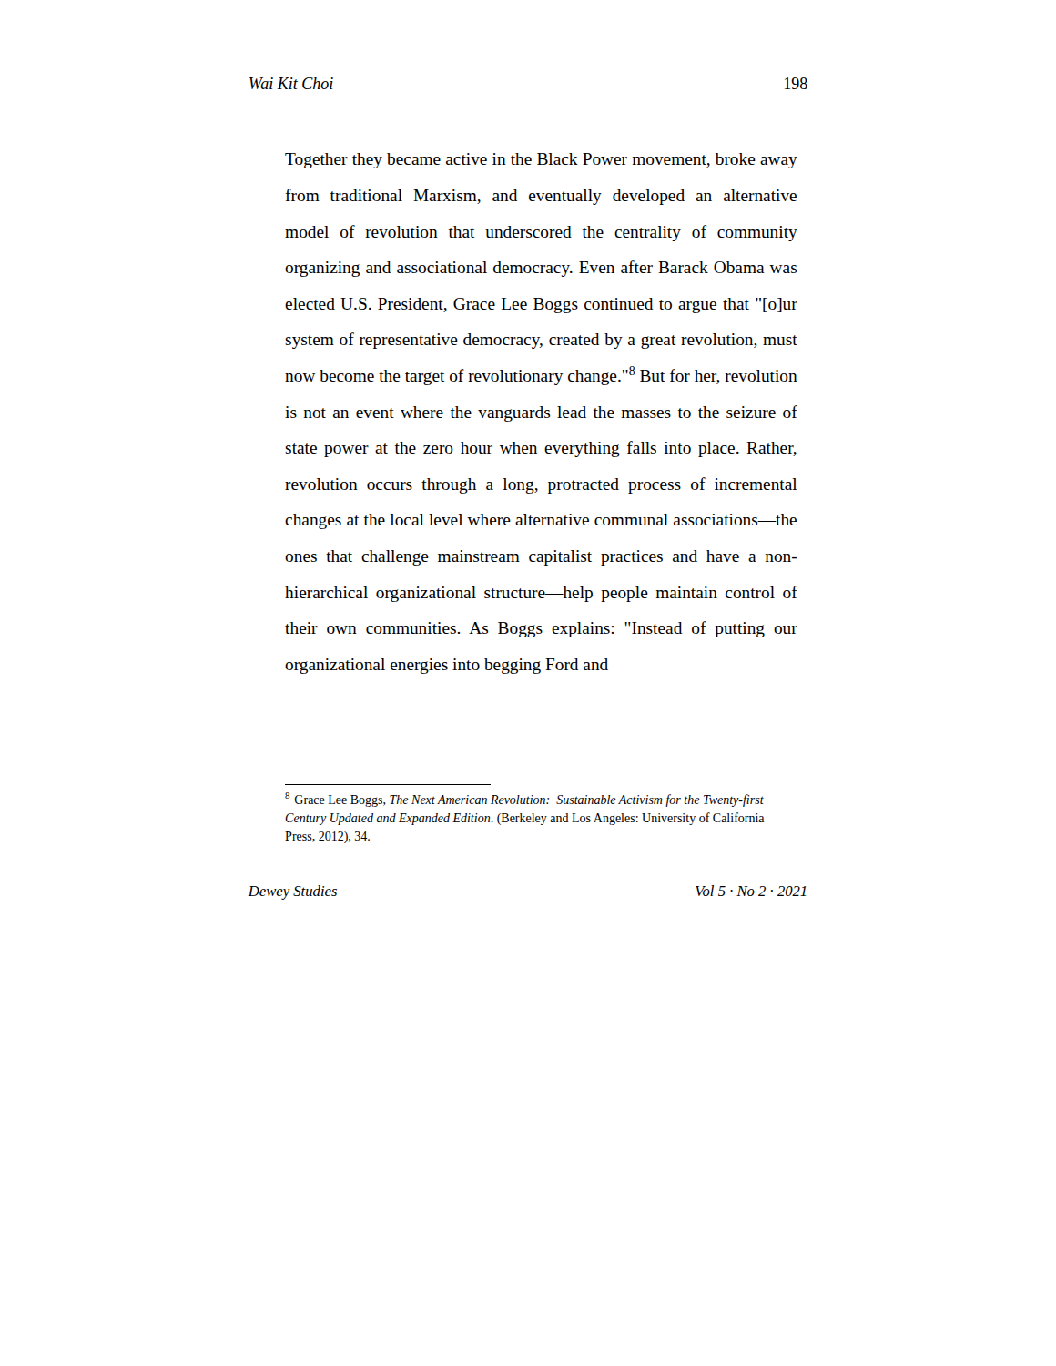Wai Kit Choi 198
Together they became active in the Black Power movement, broke away from traditional Marxism, and eventually developed an alternative model of revolution that underscored the centrality of community organizing and associational democracy. Even after Barack Obama was elected U.S. President, Grace Lee Boggs continued to argue that "[o]ur system of representative democracy, created by a great revolution, must now become the target of revolutionary change."8 But for her, revolution is not an event where the vanguards lead the masses to the seizure of state power at the zero hour when everything falls into place. Rather, revolution occurs through a long, protracted process of incremental changes at the local level where alternative communal associations—the ones that challenge mainstream capitalist practices and have a non-hierarchical organizational structure—help people maintain control of their own communities. As Boggs explains: "Instead of putting our organizational energies into begging Ford and
8 Grace Lee Boggs, The Next American Revolution: Sustainable Activism for the Twenty-first Century Updated and Expanded Edition. (Berkeley and Los Angeles: University of California Press, 2012), 34.
Dewey Studies Vol 5 · No 2 · 2021